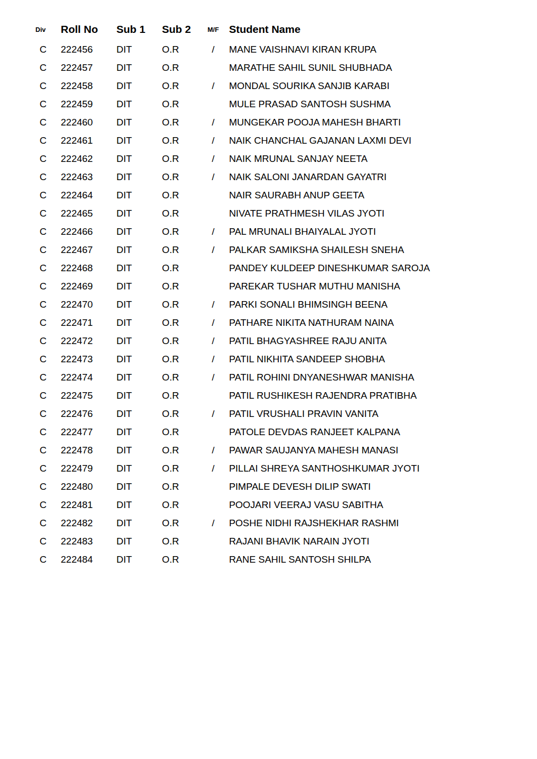| Div | Roll No | Sub 1 | Sub 2 | M/F | Student Name |
| --- | --- | --- | --- | --- | --- |
| C | 222456 | DIT | O.R | / | MANE VAISHNAVI KIRAN KRUPA |
| C | 222457 | DIT | O.R | | MARATHE SAHIL SUNIL SHUBHADA |
| C | 222458 | DIT | O.R | / | MONDAL SOURIKA SANJIB KARABI |
| C | 222459 | DIT | O.R | | MULE PRASAD SANTOSH SUSHMA |
| C | 222460 | DIT | O.R | / | MUNGEKAR POOJA MAHESH BHARTI |
| C | 222461 | DIT | O.R | / | NAIK CHANCHAL GAJANAN LAXMI DEVI |
| C | 222462 | DIT | O.R | / | NAIK MRUNAL SANJAY NEETA |
| C | 222463 | DIT | O.R | / | NAIK SALONI JANARDAN GAYATRI |
| C | 222464 | DIT | O.R | | NAIR SAURABH ANUP GEETA |
| C | 222465 | DIT | O.R | | NIVATE PRATHMESH VILAS JYOTI |
| C | 222466 | DIT | O.R | / | PAL MRUNALI BHAIYALAL JYOTI |
| C | 222467 | DIT | O.R | / | PALKAR SAMIKSHA SHAILESH SNEHA |
| C | 222468 | DIT | O.R | | PANDEY KULDEEP DINESHKUMAR SAROJA |
| C | 222469 | DIT | O.R | | PAREKAR TUSHAR MUTHU MANISHA |
| C | 222470 | DIT | O.R | / | PARKI SONALI BHIMSINGH BEENA |
| C | 222471 | DIT | O.R | / | PATHARE NIKITA NATHURAM NAINA |
| C | 222472 | DIT | O.R | / | PATIL BHAGYASHREE RAJU ANITA |
| C | 222473 | DIT | O.R | / | PATIL NIKHITA SANDEEP SHOBHA |
| C | 222474 | DIT | O.R | / | PATIL ROHINI DNYANESHWAR MANISHA |
| C | 222475 | DIT | O.R | | PATIL RUSHIKESH RAJENDRA PRATIBHA |
| C | 222476 | DIT | O.R | / | PATIL VRUSHALI PRAVIN VANITA |
| C | 222477 | DIT | O.R | | PATOLE DEVDAS RANJEET KALPANA |
| C | 222478 | DIT | O.R | / | PAWAR SAUJANYA MAHESH MANASI |
| C | 222479 | DIT | O.R | / | PILLAI SHREYA SANTHOSHKUMAR JYOTI |
| C | 222480 | DIT | O.R | | PIMPALE DEVESH DILIP SWATI |
| C | 222481 | DIT | O.R | | POOJARI VEERAJ VASU SABITHA |
| C | 222482 | DIT | O.R | / | POSHE NIDHI RAJSHEKHAR RASHMI |
| C | 222483 | DIT | O.R | | RAJANI BHAVIK NARAIN JYOTI |
| C | 222484 | DIT | O.R | | RANE SAHIL SANTOSH SHILPA |